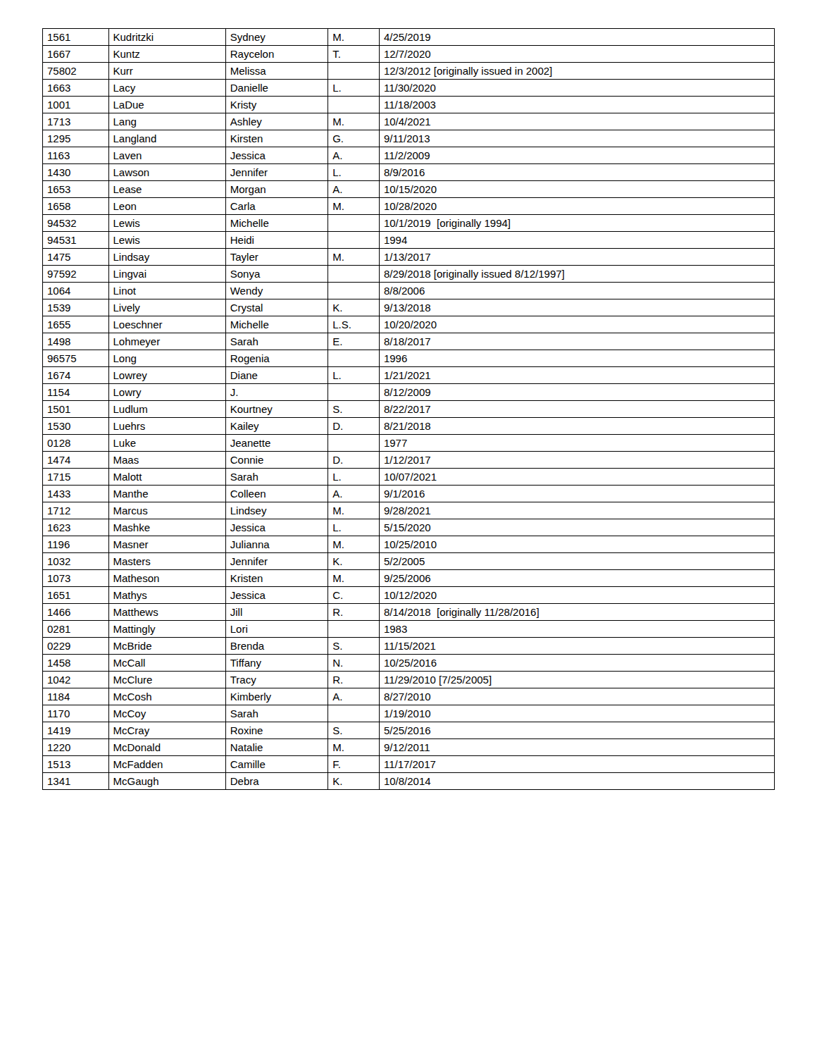| 1561 | Kudritzki | Sydney | M. | 4/25/2019 |
| 1667 | Kuntz | Raycelon | T. | 12/7/2020 |
| 75802 | Kurr | Melissa | | 12/3/2012 [originally issued in 2002] |
| 1663 | Lacy | Danielle | L. | 11/30/2020 |
| 1001 | LaDue | Kristy | | 11/18/2003 |
| 1713 | Lang | Ashley | M. | 10/4/2021 |
| 1295 | Langland | Kirsten | G. | 9/11/2013 |
| 1163 | Laven | Jessica | A. | 11/2/2009 |
| 1430 | Lawson | Jennifer | L. | 8/9/2016 |
| 1653 | Lease | Morgan | A. | 10/15/2020 |
| 1658 | Leon | Carla | M. | 10/28/2020 |
| 94532 | Lewis | Michelle | | 10/1/2019 [originally 1994] |
| 94531 | Lewis | Heidi | | 1994 |
| 1475 | Lindsay | Tayler | M. | 1/13/2017 |
| 97592 | Lingvai | Sonya | | 8/29/2018 [originally issued 8/12/1997] |
| 1064 | Linot | Wendy | | 8/8/2006 |
| 1539 | Lively | Crystal | K. | 9/13/2018 |
| 1655 | Loeschner | Michelle | L.S. | 10/20/2020 |
| 1498 | Lohmeyer | Sarah | E. | 8/18/2017 |
| 96575 | Long | Rogenia | | 1996 |
| 1674 | Lowrey | Diane | L. | 1/21/2021 |
| 1154 | Lowry | J. | | 8/12/2009 |
| 1501 | Ludlum | Kourtney | S. | 8/22/2017 |
| 1530 | Luehrs | Kailey | D. | 8/21/2018 |
| 0128 | Luke | Jeanette | | 1977 |
| 1474 | Maas | Connie | D. | 1/12/2017 |
| 1715 | Malott | Sarah | L. | 10/07/2021 |
| 1433 | Manthe | Colleen | A. | 9/1/2016 |
| 1712 | Marcus | Lindsey | M. | 9/28/2021 |
| 1623 | Mashke | Jessica | L. | 5/15/2020 |
| 1196 | Masner | Julianna | M. | 10/25/2010 |
| 1032 | Masters | Jennifer | K. | 5/2/2005 |
| 1073 | Matheson | Kristen | M. | 9/25/2006 |
| 1651 | Mathys | Jessica | C. | 10/12/2020 |
| 1466 | Matthews | Jill | R. | 8/14/2018 [originally 11/28/2016] |
| 0281 | Mattingly | Lori | | 1983 |
| 0229 | McBride | Brenda | S. | 11/15/2021 |
| 1458 | McCall | Tiffany | N. | 10/25/2016 |
| 1042 | McClure | Tracy | R. | 11/29/2010 [7/25/2005] |
| 1184 | McCosh | Kimberly | A. | 8/27/2010 |
| 1170 | McCoy | Sarah | | 1/19/2010 |
| 1419 | McCray | Roxine | S. | 5/25/2016 |
| 1220 | McDonald | Natalie | M. | 9/12/2011 |
| 1513 | McFadden | Camille | F. | 11/17/2017 |
| 1341 | McGaugh | Debra | K. | 10/8/2014 |